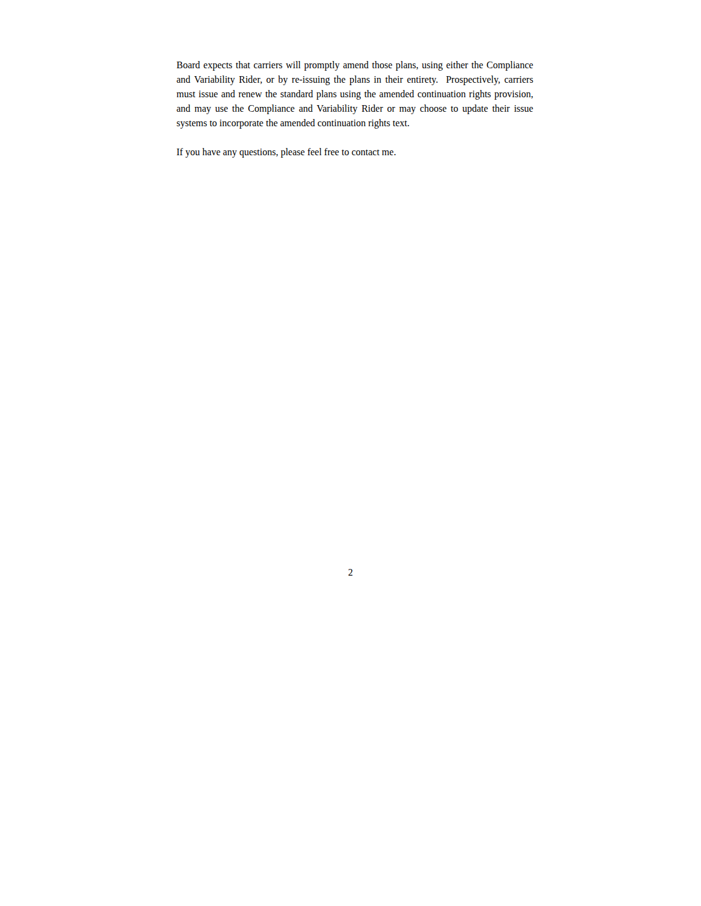Board expects that carriers will promptly amend those plans, using either the Compliance and Variability Rider, or by re-issuing the plans in their entirety. Prospectively, carriers must issue and renew the standard plans using the amended continuation rights provision, and may use the Compliance and Variability Rider or may choose to update their issue systems to incorporate the amended continuation rights text.
If you have any questions, please feel free to contact me.
2